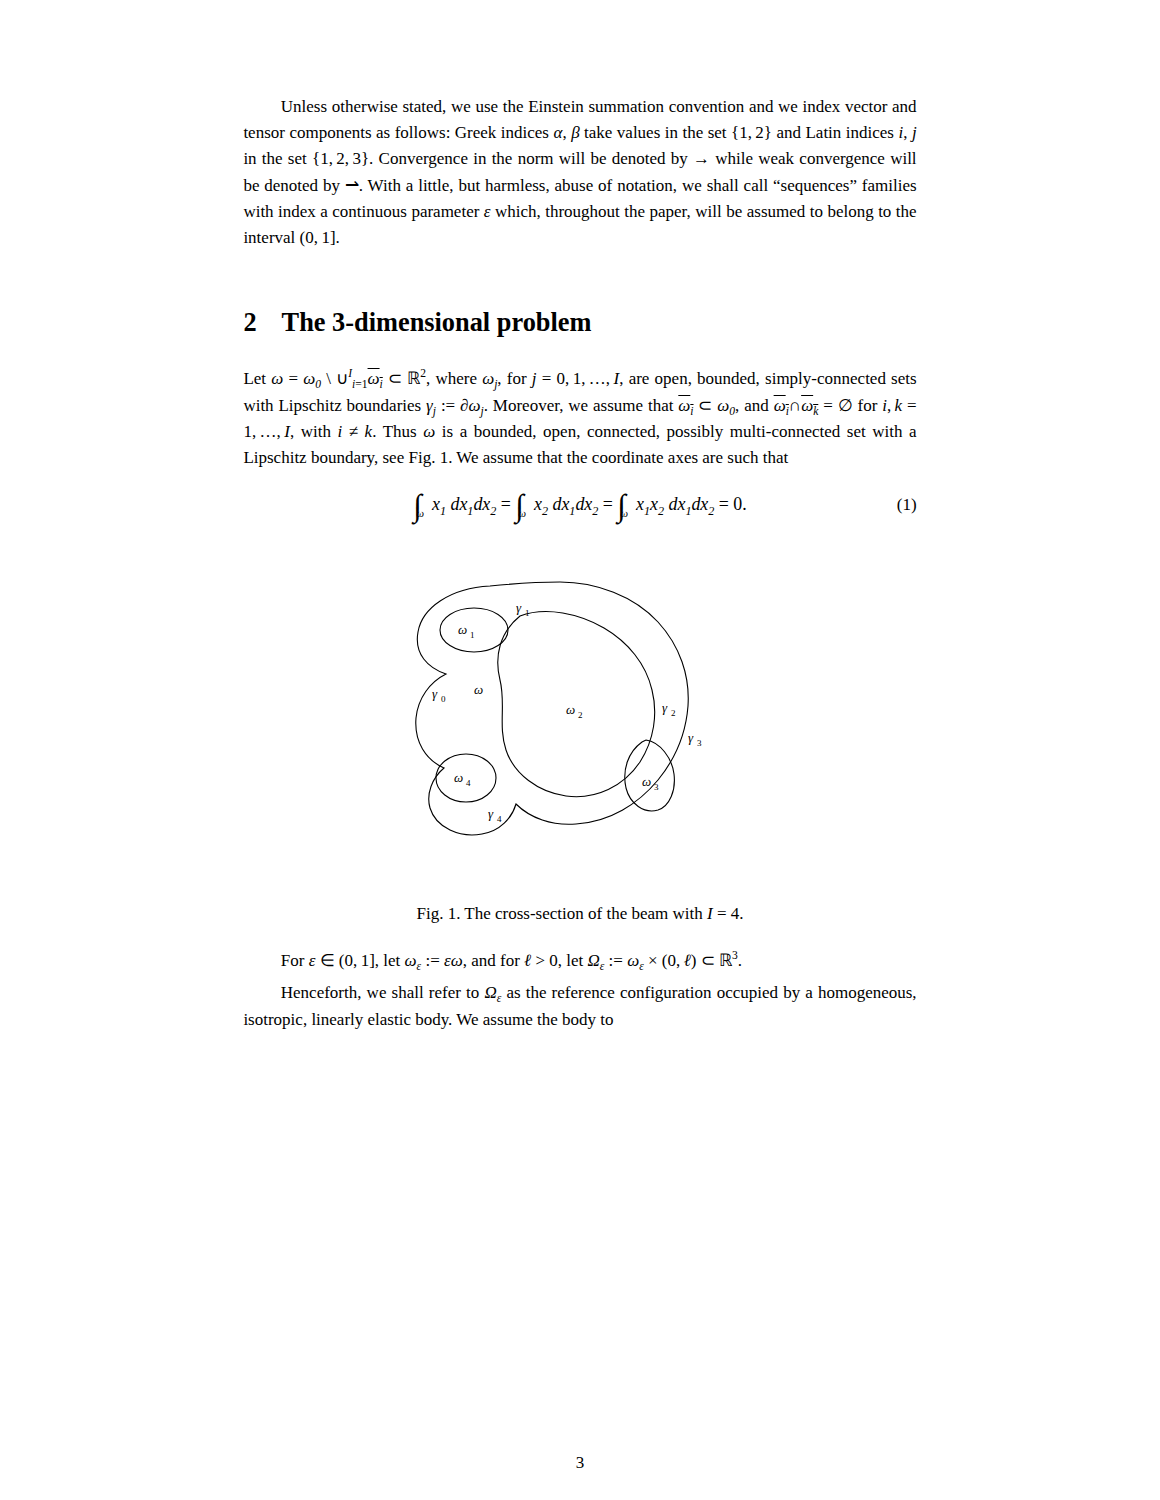Unless otherwise stated, we use the Einstein summation convention and we index vector and tensor components as follows: Greek indices α, β take values in the set {1, 2} and Latin indices i, j in the set {1, 2, 3}. Convergence in the norm will be denoted by → while weak convergence will be denoted by ⇀. With a little, but harmless, abuse of notation, we shall call “sequences” families with index a continuous parameter ε which, throughout the paper, will be assumed to belong to the interval (0, 1].
2 The 3-dimensional problem
Let ω = ω0 \ ∪Ii=1ωi ⊂ ℝ2, where ωj, for j = 0, 1, …, I, are open, bounded, simply-connected sets with Lipschitz boundaries γj := ∂ωj. Moreover, we assume that ωi ⊂ ω0, and ωi∩ωk = ∅ for i, k = 1, …, I, with i ≠ k. Thus ω is a bounded, open, connected, possibly multi-connected set with a Lipschitz boundary, see Fig. 1. We assume that the coordinate axes are such that
∫ω x1 dx1dx2 = ∫ω x2 dx1dx2 = ∫ω x1x2 dx1dx2 = 0. (1)
ω 1 ω ω 2 ω 3 ω 4 γ 1 γ 0 γ 2 γ 3 γ 4
Fig. 1. The cross-section of the beam with I = 4.
For ε ∈ (0, 1], let ωε := εω, and for ℓ > 0, let Ωε := ωε × (0, ℓ) ⊂ ℝ3.
Henceforth, we shall refer to Ωε as the reference configuration occupied by a homogeneous, isotropic, linearly elastic body. We assume the body to
3